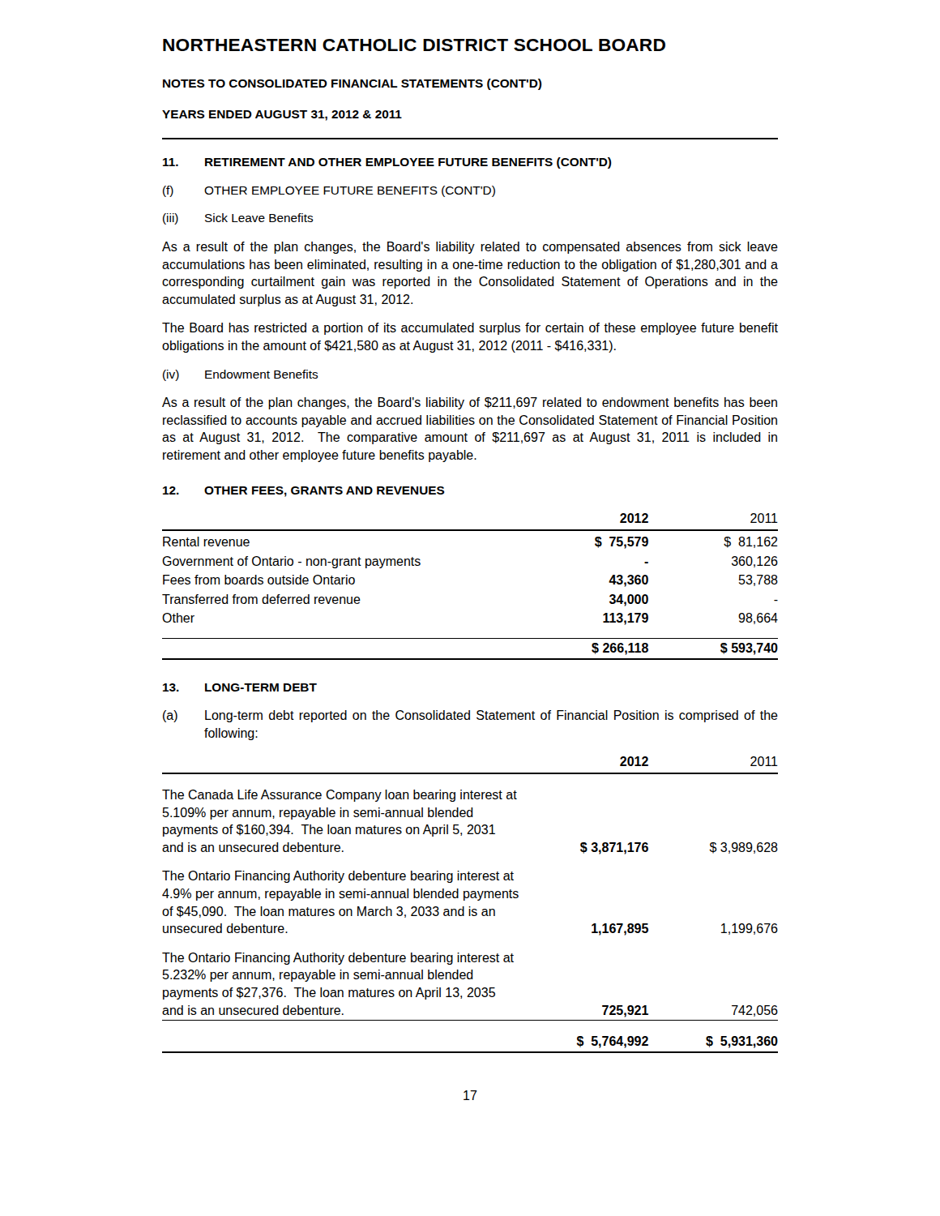NORTHEASTERN CATHOLIC DISTRICT SCHOOL BOARD
NOTES TO CONSOLIDATED FINANCIAL STATEMENTS (CONT'D)
YEARS ENDED AUGUST 31, 2012 & 2011
11. RETIREMENT AND OTHER EMPLOYEE FUTURE BENEFITS (CONT'D)
(f) OTHER EMPLOYEE FUTURE BENEFITS (CONT'D)
(iii) Sick Leave Benefits
As a result of the plan changes, the Board's liability related to compensated absences from sick leave accumulations has been eliminated, resulting in a one-time reduction to the obligation of $1,280,301 and a corresponding curtailment gain was reported in the Consolidated Statement of Operations and in the accumulated surplus as at August 31, 2012.
The Board has restricted a portion of its accumulated surplus for certain of these employee future benefit obligations in the amount of $421,580 as at August 31, 2012 (2011 - $416,331).
(iv) Endowment Benefits
As a result of the plan changes, the Board's liability of $211,697 related to endowment benefits has been reclassified to accounts payable and accrued liabilities on the Consolidated Statement of Financial Position as at August 31, 2012. The comparative amount of $211,697 as at August 31, 2011 is included in retirement and other employee future benefits payable.
12. OTHER FEES, GRANTS AND REVENUES
| | 2012 | 2011 |
| Rental revenue | $ 75,579 | $ 81,162 |
| Government of Ontario - non-grant payments | - | 360,126 |
| Fees from boards outside Ontario | 43,360 | 53,788 |
| Transferred from deferred revenue | 34,000 | - |
| Other | 113,179 | 98,664 |
| | $ 266,118 | $ 593,740 |
13. LONG-TERM DEBT
(a) Long-term debt reported on the Consolidated Statement of Financial Position is comprised of the following:
| | 2012 | 2011 |
| The Canada Life Assurance Company loan bearing interest at 5.109% per annum, repayable in semi-annual blended payments of $160,394. The loan matures on April 5, 2031 and is an unsecured debenture. | $ 3,871,176 | $ 3,989,628 |
| The Ontario Financing Authority debenture bearing interest at 4.9% per annum, repayable in semi-annual blended payments of $45,090. The loan matures on March 3, 2033 and is an unsecured debenture. | 1,167,895 | 1,199,676 |
| The Ontario Financing Authority debenture bearing interest at 5.232% per annum, repayable in semi-annual blended payments of $27,376. The loan matures on April 13, 2035 and is an unsecured debenture. | 725,921 | 742,056 |
| | $ 5,764,992 | $ 5,931,360 |
17